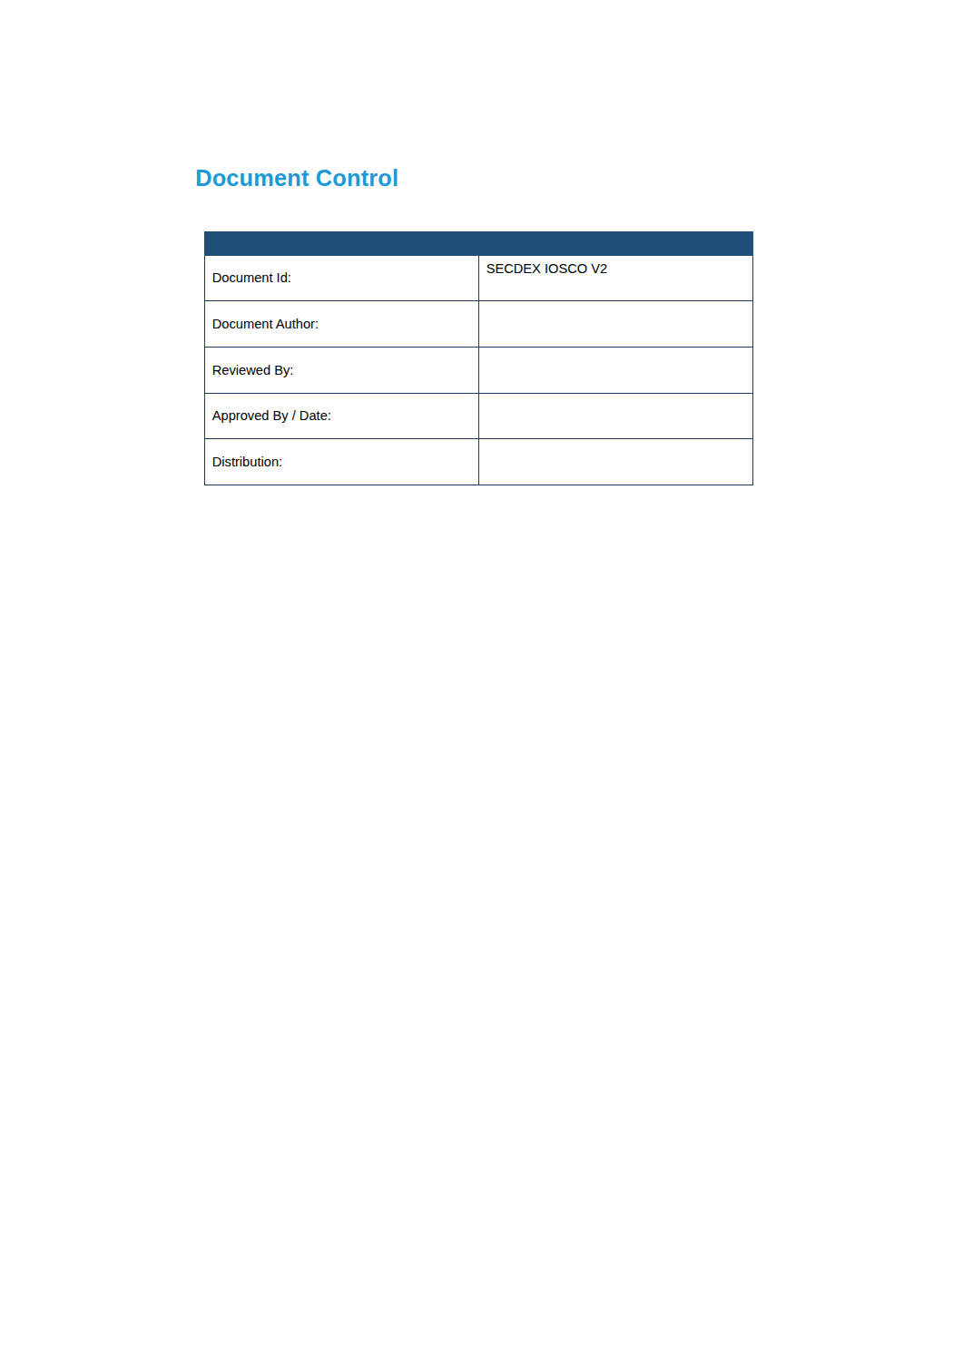Document Control
| Document Id: | SECDEX IOSCO V2 |
| Document Author: | |
| Reviewed By: | |
| Approved By / Date: | |
| Distribution: | |